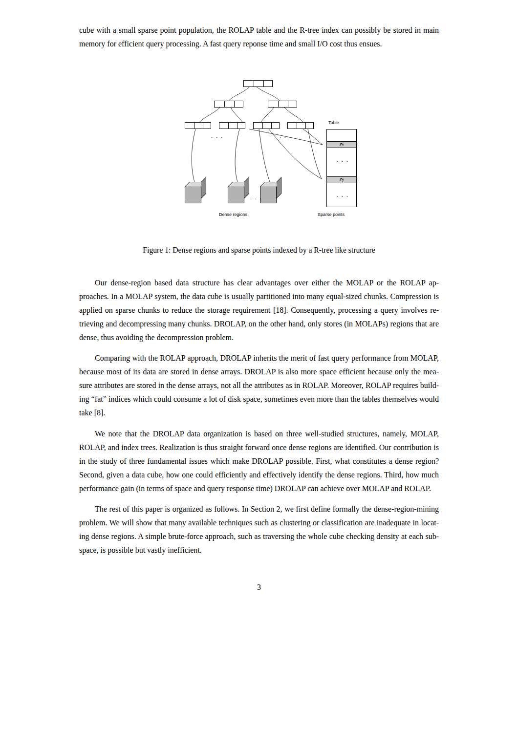cube with a small sparse point population, the ROLAP table and the R-tree index can possibly be stored in main memory for efficient query processing. A fast query reponse time and small I/O cost thus ensues.
. . .
. . .
. . .
Dense regions
Pi
Pj
. . .
. . .
Table
Sparse points
Figure 1: Dense regions and sparse points indexed by a R-tree like structure
Our dense-region based data structure has clear advantages over either the MOLAP or the ROLAP approaches. In a MOLAP system, the data cube is usually partitioned into many equal-sized chunks. Compression is applied on sparse chunks to reduce the storage requirement [18]. Consequently, processing a query involves retrieving and decompressing many chunks. DROLAP, on the other hand, only stores (in MOLAPs) regions that are dense, thus avoiding the decompression problem.
Comparing with the ROLAP approach, DROLAP inherits the merit of fast query performance from MOLAP, because most of its data are stored in dense arrays. DROLAP is also more space efficient because only the measure attributes are stored in the dense arrays, not all the attributes as in ROLAP. Moreover, ROLAP requires building “fat” indices which could consume a lot of disk space, sometimes even more than the tables themselves would take [8].
We note that the DROLAP data organization is based on three well-studied structures, namely, MOLAP, ROLAP, and index trees. Realization is thus straight forward once dense regions are identified. Our contribution is in the study of three fundamental issues which make DROLAP possible. First, what constitutes a dense region? Second, given a data cube, how one could efficiently and effectively identify the dense regions. Third, how much performance gain (in terms of space and query response time) DROLAP can achieve over MOLAP and ROLAP.
The rest of this paper is organized as follows. In Section 2, we first define formally the dense-region-mining problem. We will show that many available techniques such as clustering or classification are inadequate in locating dense regions. A simple brute-force approach, such as traversing the whole cube checking density at each sub-space, is possible but vastly inefficient.
3